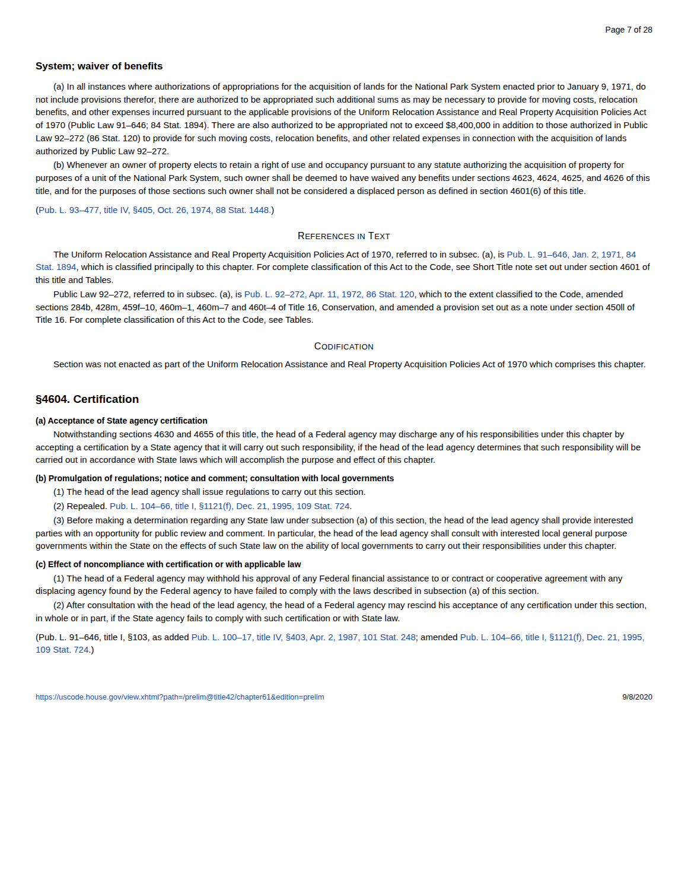Page 7 of 28
System; waiver of benefits
(a) In all instances where authorizations of appropriations for the acquisition of lands for the National Park System enacted prior to January 9, 1971, do not include provisions therefor, there are authorized to be appropriated such additional sums as may be necessary to provide for moving costs, relocation benefits, and other expenses incurred pursuant to the applicable provisions of the Uniform Relocation Assistance and Real Property Acquisition Policies Act of 1970 (Public Law 91–646; 84 Stat. 1894). There are also authorized to be appropriated not to exceed $8,400,000 in addition to those authorized in Public Law 92–272 (86 Stat. 120) to provide for such moving costs, relocation benefits, and other related expenses in connection with the acquisition of lands authorized by Public Law 92–272.
(b) Whenever an owner of property elects to retain a right of use and occupancy pursuant to any statute authorizing the acquisition of property for purposes of a unit of the National Park System, such owner shall be deemed to have waived any benefits under sections 4623, 4624, 4625, and 4626 of this title, and for the purposes of those sections such owner shall not be considered a displaced person as defined in section 4601(6) of this title.
(Pub. L. 93–477, title IV, §405, Oct. 26, 1974, 88 Stat. 1448.)
REFERENCES IN TEXT
The Uniform Relocation Assistance and Real Property Acquisition Policies Act of 1970, referred to in subsec. (a), is Pub. L. 91–646, Jan. 2, 1971, 84 Stat. 1894, which is classified principally to this chapter. For complete classification of this Act to the Code, see Short Title note set out under section 4601 of this title and Tables.
Public Law 92–272, referred to in subsec. (a), is Pub. L. 92–272, Apr. 11, 1972, 86 Stat. 120, which to the extent classified to the Code, amended sections 284b, 428m, 459f–10, 460m–1, 460m–7 and 460t–4 of Title 16, Conservation, and amended a provision set out as a note under section 450ll of Title 16. For complete classification of this Act to the Code, see Tables.
CODIFICATION
Section was not enacted as part of the Uniform Relocation Assistance and Real Property Acquisition Policies Act of 1970 which comprises this chapter.
§4604. Certification
(a) Acceptance of State agency certification
Notwithstanding sections 4630 and 4655 of this title, the head of a Federal agency may discharge any of his responsibilities under this chapter by accepting a certification by a State agency that it will carry out such responsibility, if the head of the lead agency determines that such responsibility will be carried out in accordance with State laws which will accomplish the purpose and effect of this chapter.
(b) Promulgation of regulations; notice and comment; consultation with local governments
(1) The head of the lead agency shall issue regulations to carry out this section.
(2) Repealed. Pub. L. 104–66, title I, §1121(f), Dec. 21, 1995, 109 Stat. 724.
(3) Before making a determination regarding any State law under subsection (a) of this section, the head of the lead agency shall provide interested parties with an opportunity for public review and comment. In particular, the head of the lead agency shall consult with interested local general purpose governments within the State on the effects of such State law on the ability of local governments to carry out their responsibilities under this chapter.
(c) Effect of noncompliance with certification or with applicable law
(1) The head of a Federal agency may withhold his approval of any Federal financial assistance to or contract or cooperative agreement with any displacing agency found by the Federal agency to have failed to comply with the laws described in subsection (a) of this section.
(2) After consultation with the head of the lead agency, the head of a Federal agency may rescind his acceptance of any certification under this section, in whole or in part, if the State agency fails to comply with such certification or with State law.
(Pub. L. 91–646, title I, §103, as added Pub. L. 100–17, title IV, §403, Apr. 2, 1987, 101 Stat. 248; amended Pub. L. 104–66, title I, §1121(f), Dec. 21, 1995, 109 Stat. 724.)
https://uscode.house.gov/view.xhtml?path=/prelim@title42/chapter61&edition=prelim 9/8/2020